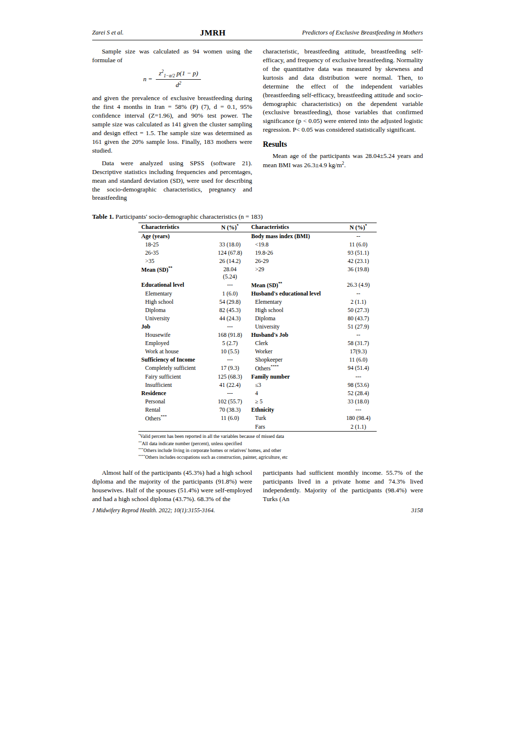Zarei S et al.
JMRH
Predictors of Exclusive Breastfeeding in Mothers
Sample size was calculated as 94 women using the formulae of
n = z21−α/2 p(1 − p) d2
and given the prevalence of exclusive breastfeeding during the first 4 months in Iran = 58% (P) (7), d = 0.1, 95% confidence interval (Z=1.96), and 90% test power. The sample size was calculated as 141 given the cluster sampling and design effect = 1.5. The sample size was determined as 161 given the 20% sample loss. Finally, 183 mothers were studied.
Data were analyzed using SPSS (software 21). Descriptive statistics including frequencies and percentages, mean and standard deviation (SD), were used for describing the socio-demographic characteristics, pregnancy and breastfeeding
characteristic, breastfeeding attitude, breastfeeding self-efficacy, and frequency of exclusive breastfeeding. Normality of the quantitative data was measured by skewness and kurtosis and data distribution were normal. Then, to determine the effect of the independent variables (breastfeeding self-efficacy, breastfeeding attitude and socio-demographic characteristics) on the dependent variable (exclusive breastfeeding), those variables that confirmed significance (p < 0.05) were entered into the adjusted logistic regression. P< 0.05 was considered statistically significant.
Results
Mean age of the participants was 28.04±5.24 years and mean BMI was 26.3±4.9 kg/m2.
Table 1. Participants' socio-demographic characteristics (n = 183)
| Characteristics | N (%) * | Characteristics | N (%) * |
| --- | --- | --- | --- |
| Age (years) | | Body mass index (BMI) | -- |
| 18-25 | 33 (18.0) | <19.8 | 11 (6.0) |
| 26-35 | 124 (67.8) | 19.8-26 | 93 (51.1) |
| >35 | 26 (14.2) | 26-29 | 42 (23.1) |
| Mean (SD) ** | 28.04 (5.24) | >29 | 36 (19.8) |
| Educational level | --- | Mean (SD) ** | 26.3 (4.9) |
| Elementary | 1 (6.0) | Husband's educational level | -- |
| High school | 54 (29.8) | Elementary | 2 (1.1) |
| Diploma | 82 (45.3) | High school | 50 (27.3) |
| University | 44 (24.3) | Diploma | 80 (43.7) |
| Job | --- | University | 51 (27.9) |
| Housewife | 168 (91.8) | Husband's Job | -- |
| Employed | 5 (2.7) | Clerk | 58 (31.7) |
| Work at house | 10 (5.5) | Worker | 17(9.3) |
| Sufficiency of Income | --- | Shopkeeper | 11 (6.0) |
| Completely sufficient | 17 (9.3) | Others **** | 94 (51.4) |
| Fairy sufficient | 125 (68.3) | Family number | --- |
| Insufficient | 41 (22.4) | ≤3 | 98 (53.6) |
| Residence | --- | 4 | 52 (28.4) |
| Personal | 102 (55.7) | ≥ 5 | 33 (18.0) |
| Rental | 70 (38.3) | Ethnicity | --- |
| Others *** | 11 (6.0) | Turk | 180 (98.4) |
| | | Fars | 2 (1.1) |
*Valid percent has been reported in all the variables because of missed data
**All data indicate number (percent), unless specified
***Others include living in corporate homes or relatives' homes, and other
****Others includes occupations such as construction, painter, agriculture, etc
Almost half of the participants (45.3%) had a high school diploma and the majority of the participants (91.8%) were housewives. Half of the spouses (51.4%) were self-employed and had a high school diploma (43.7%). 68.3% of the
participants had sufficient monthly income. 55.7% of the participants lived in a private home and 74.3% lived independently. Majority of the participants (98.4%) were Turks (An
J Midwifery Reprod Health. 2022; 10(1):3155-3164.
3158